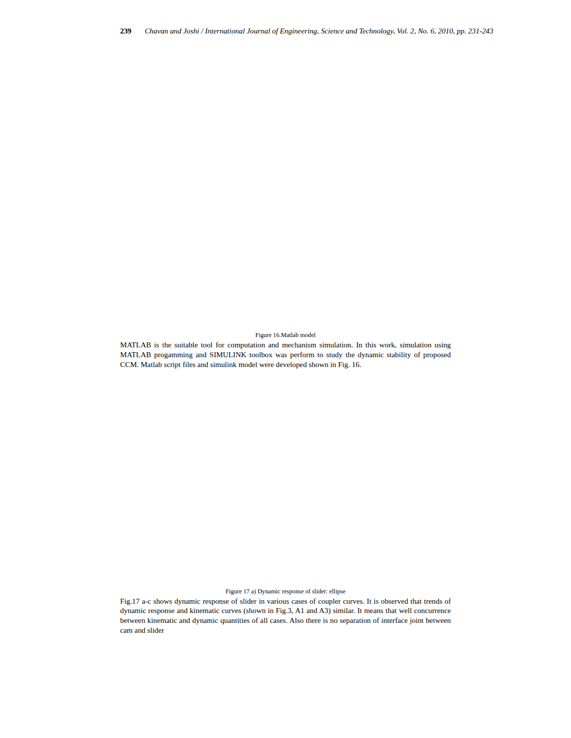239 Chavan and Joshi / International Journal of Engineering, Science and Technology, Vol. 2, No. 6, 2010, pp. 231-243
Figure 16.Matlab model
MATLAB is the suitable tool for computation and mechanism simulation. In this work, simulation using MATLAB progamming and SIMULINK toolbox was perform to study the dynamic stability of proposed CCM. Matlab script files and simulink model were developed shown in Fig. 16.
Figure 17 a) Dynamic response of slider: ellipse
Fig.17 a-c shows dynamic response of slider in various cases of coupler curves. It is observed that trends of dynamic response and kinematic curves (shown in Fig.3, A1 and A3) similar. It means that well concurrence between kinematic and dynamic quantities of all cases. Also there is no separation of interface joint between cam and slider